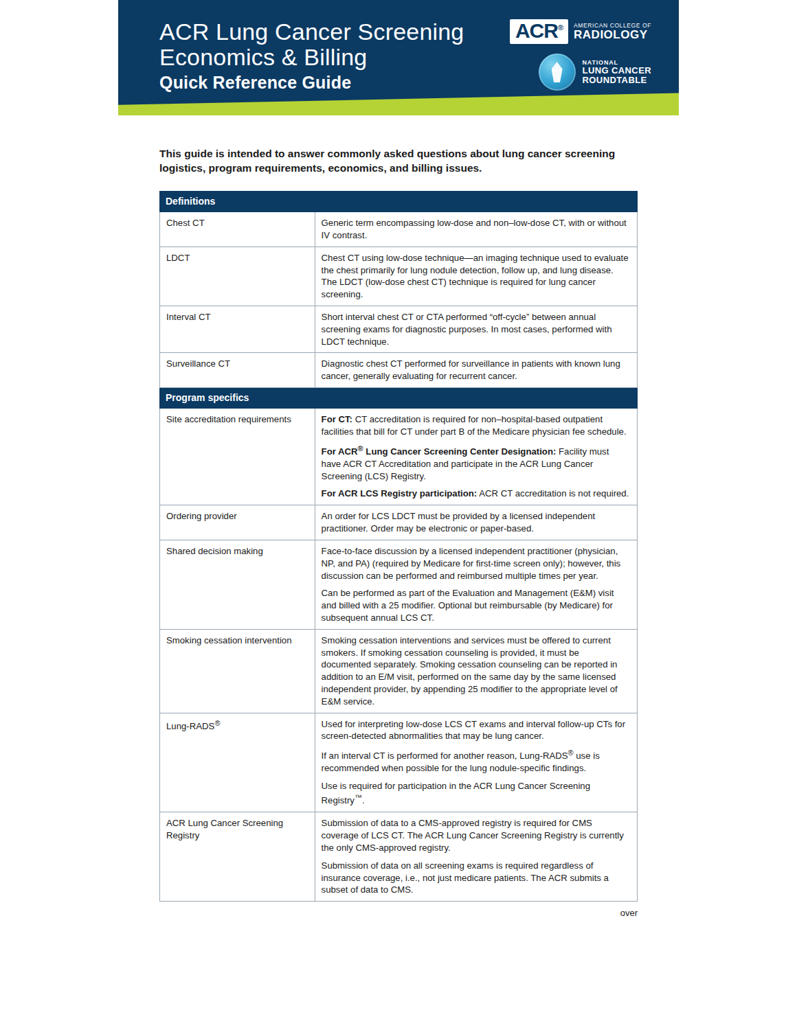ACR Lung Cancer Screening Economics & Billing Quick Reference Guide
ACR® American College of Radiology
National Lung Cancer Roundtable
This guide is intended to answer commonly asked questions about lung cancer screening logistics, program requirements, economics, and billing issues.
Definitions and program specifics for lung cancer screening
| Definitions |
| --- |
| Chest CT | Generic term encompassing low-dose and non–low-dose CT, with or without IV contrast. |
| LDCT | Chest CT using low-dose technique—an imaging technique used to evaluate the chest primarily for lung nodule detection, follow up, and lung disease. The LDCT (low-dose chest CT) technique is required for lung cancer screening. |
| Interval CT | Short interval chest CT or CTA performed “off-cycle” between annual screening exams for diagnostic purposes. In most cases, performed with LDCT technique. |
| Surveillance CT | Diagnostic chest CT performed for surveillance in patients with known lung cancer, generally evaluating for recurrent cancer. |
| Program specifics |
| Site accreditation requirements | For CT: CT accreditation is required for non–hospital-based outpatient facilities that bill for CT under part B of the Medicare physician fee schedule. For ACR ® Lung Cancer Screening Center Designation: Facility must have ACR CT Accreditation and participate in the ACR Lung Cancer Screening (LCS) Registry. For ACR LCS Registry participation: ACR CT accreditation is not required. |
| Ordering provider | An order for LCS LDCT must be provided by a licensed independent practitioner. Order may be electronic or paper-based. |
| Shared decision making | Face-to-face discussion by a licensed independent practitioner (physician, NP, and PA) (required by Medicare for first-time screen only); however, this discussion can be performed and reimbursed multiple times per year. Can be performed as part of the Evaluation and Management (E&M) visit and billed with a 25 modifier. Optional but reimbursable (by Medicare) for subsequent annual LCS CT. |
| Smoking cessation intervention | Smoking cessation interventions and services must be offered to current smokers. If smoking cessation counseling is provided, it must be documented separately. Smoking cessation counseling can be reported in addition to an E/M visit, performed on the same day by the same licensed independent provider, by appending 25 modifier to the appropriate level of E&M service. |
| Lung-RADS ® | Used for interpreting low-dose LCS CT exams and interval follow-up CTs for screen-detected abnormalities that may be lung cancer. If an interval CT is performed for another reason, Lung-RADS ® use is recommended when possible for the lung nodule-specific findings. Use is required for participation in the ACR Lung Cancer Screening Registry ™ . |
| ACR Lung Cancer Screening Registry | Submission of data to a CMS-approved registry is required for CMS coverage of LCS CT. The ACR Lung Cancer Screening Registry is currently the only CMS-approved registry. Submission of data on all screening exams is required regardless of insurance coverage, i.e., not just medicare patients. The ACR submits a subset of data to CMS. |
over